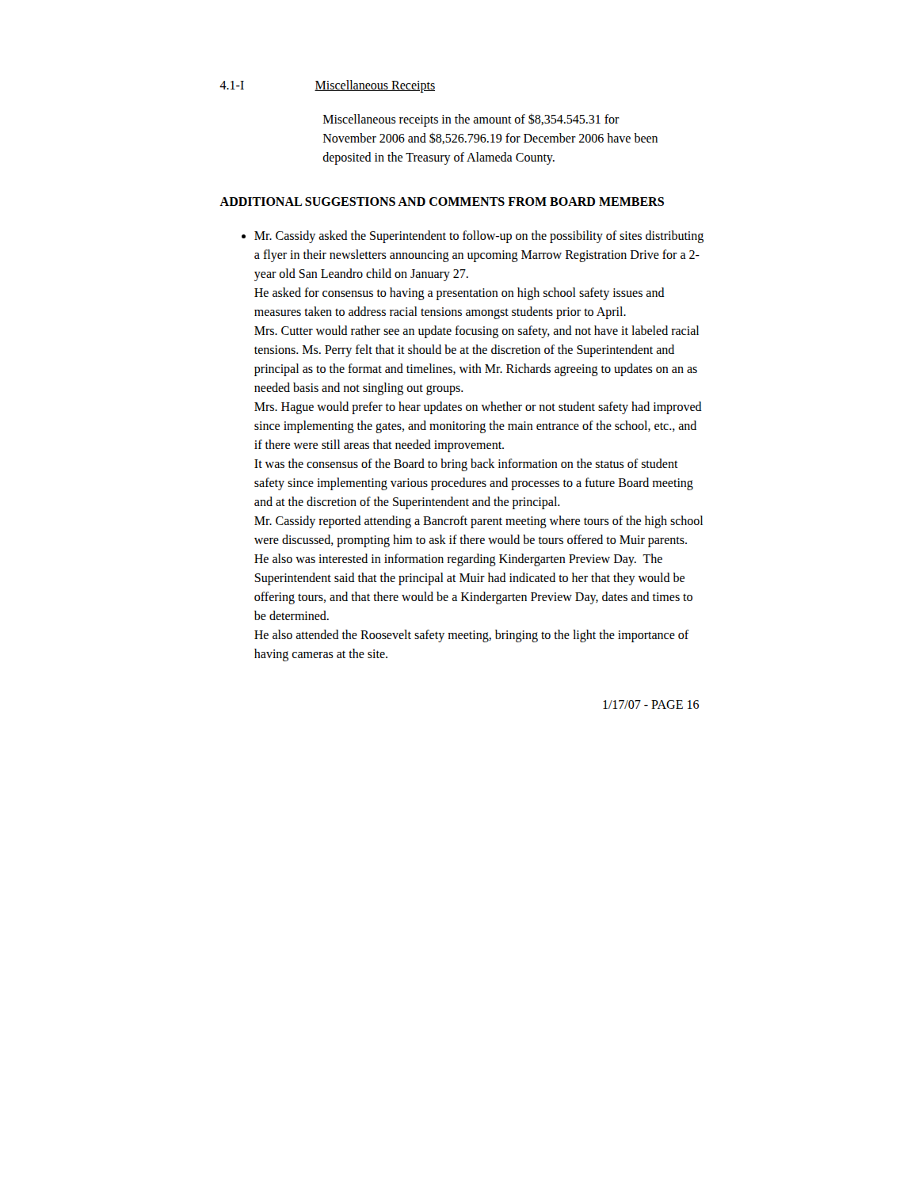4.1-I
Miscellaneous Receipts
Miscellaneous receipts in the amount of $8,354.545.31 for November 2006 and $8,526.796.19 for December 2006 have been deposited in the Treasury of Alameda County.
ADDITIONAL SUGGESTIONS AND COMMENTS FROM BOARD MEMBERS
Mr. Cassidy asked the Superintendent to follow-up on the possibility of sites distributing a flyer in their newsletters announcing an upcoming Marrow Registration Drive for a 2-year old San Leandro child on January 27.
He asked for consensus to having a presentation on high school safety issues and measures taken to address racial tensions amongst students prior to April.
Mrs. Cutter would rather see an update focusing on safety, and not have it labeled racial tensions. Ms. Perry felt that it should be at the discretion of the Superintendent and principal as to the format and timelines, with Mr. Richards agreeing to updates on an as needed basis and not singling out groups.
Mrs. Hague would prefer to hear updates on whether or not student safety had improved since implementing the gates, and monitoring the main entrance of the school, etc., and if there were still areas that needed improvement.
It was the consensus of the Board to bring back information on the status of student safety since implementing various procedures and processes to a future Board meeting and at the discretion of the Superintendent and the principal.
Mr. Cassidy reported attending a Bancroft parent meeting where tours of the high school were discussed, prompting him to ask if there would be tours offered to Muir parents. He also was interested in information regarding Kindergarten Preview Day. The Superintendent said that the principal at Muir had indicated to her that they would be offering tours, and that there would be a Kindergarten Preview Day, dates and times to be determined.
He also attended the Roosevelt safety meeting, bringing to the light the importance of having cameras at the site.
1/17/07 - PAGE 16